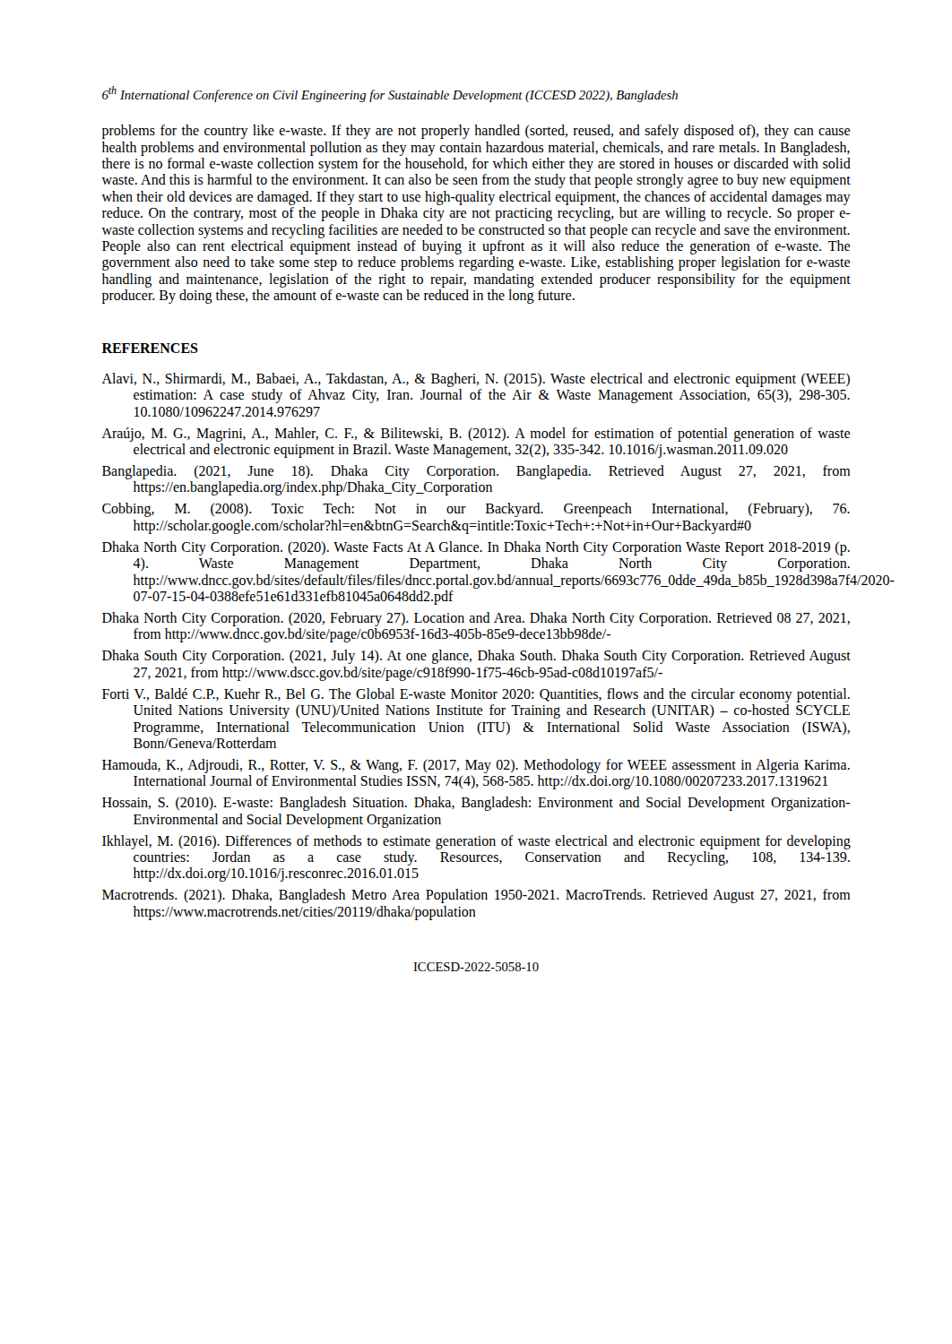6th International Conference on Civil Engineering for Sustainable Development (ICCESD 2022), Bangladesh
problems for the country like e-waste. If they are not properly handled (sorted, reused, and safely disposed of), they can cause health problems and environmental pollution as they may contain hazardous material, chemicals, and rare metals. In Bangladesh, there is no formal e-waste collection system for the household, for which either they are stored in houses or discarded with solid waste. And this is harmful to the environment. It can also be seen from the study that people strongly agree to buy new equipment when their old devices are damaged. If they start to use high-quality electrical equipment, the chances of accidental damages may reduce. On the contrary, most of the people in Dhaka city are not practicing recycling, but are willing to recycle. So proper e-waste collection systems and recycling facilities are needed to be constructed so that people can recycle and save the environment. People also can rent electrical equipment instead of buying it upfront as it will also reduce the generation of e-waste. The government also need to take some step to reduce problems regarding e-waste. Like, establishing proper legislation for e-waste handling and maintenance, legislation of the right to repair, mandating extended producer responsibility for the equipment producer. By doing these, the amount of e-waste can be reduced in the long future.
REFERENCES
Alavi, N., Shirmardi, M., Babaei, A., Takdastan, A., & Bagheri, N. (2015). Waste electrical and electronic equipment (WEEE) estimation: A case study of Ahvaz City, Iran. Journal of the Air & Waste Management Association, 65(3), 298-305. 10.1080/10962247.2014.976297
Araújo, M. G., Magrini, A., Mahler, C. F., & Bilitewski, B. (2012). A model for estimation of potential generation of waste electrical and electronic equipment in Brazil. Waste Management, 32(2), 335-342. 10.1016/j.wasman.2011.09.020
Banglapedia. (2021, June 18). Dhaka City Corporation. Banglapedia. Retrieved August 27, 2021, from https://en.banglapedia.org/index.php/Dhaka_City_Corporation
Cobbing, M. (2008). Toxic Tech: Not in our Backyard. Greenpeach International, (February), 76. http://scholar.google.com/scholar?hl=en&btnG=Search&q=intitle:Toxic+Tech+:+Not+in+Our+Backyard#0
Dhaka North City Corporation. (2020). Waste Facts At A Glance. In Dhaka North City Corporation Waste Report 2018-2019 (p. 4). Waste Management Department, Dhaka North City Corporation. http://www.dncc.gov.bd/sites/default/files/files/dncc.portal.gov.bd/annual_reports/6693c776_0dde_49da_b85b_1928d398a7f4/2020-07-07-15-04-0388efe51e61d331efb81045a0648dd2.pdf
Dhaka North City Corporation. (2020, February 27). Location and Area. Dhaka North City Corporation. Retrieved 08 27, 2021, from http://www.dncc.gov.bd/site/page/c0b6953f-16d3-405b-85e9-dece13bb98de/-
Dhaka South City Corporation. (2021, July 14). At one glance, Dhaka South. Dhaka South City Corporation. Retrieved August 27, 2021, from http://www.dscc.gov.bd/site/page/c918f990-1f75-46cb-95ad-c08d10197af5/-
Forti V., Baldé C.P., Kuehr R., Bel G. The Global E-waste Monitor 2020: Quantities, flows and the circular economy potential. United Nations University (UNU)/United Nations Institute for Training and Research (UNITAR) – co-hosted SCYCLE Programme, International Telecommunication Union (ITU) & International Solid Waste Association (ISWA), Bonn/Geneva/Rotterdam
Hamouda, K., Adjroudi, R., Rotter, V. S., & Wang, F. (2017, May 02). Methodology for WEEE assessment in Algeria Karima. International Journal of Environmental Studies ISSN, 74(4), 568-585. http://dx.doi.org/10.1080/00207233.2017.1319621
Hossain, S. (2010). E-waste: Bangladesh Situation. Dhaka, Bangladesh: Environment and Social Development Organization-Environmental and Social Development Organization
Ikhlayel, M. (2016). Differences of methods to estimate generation of waste electrical and electronic equipment for developing countries: Jordan as a case study. Resources, Conservation and Recycling, 108, 134-139. http://dx.doi.org/10.1016/j.resconrec.2016.01.015
Macrotrends. (2021). Dhaka, Bangladesh Metro Area Population 1950-2021. MacroTrends. Retrieved August 27, 2021, from https://www.macrotrends.net/cities/20119/dhaka/population
ICCESD-2022-5058-10